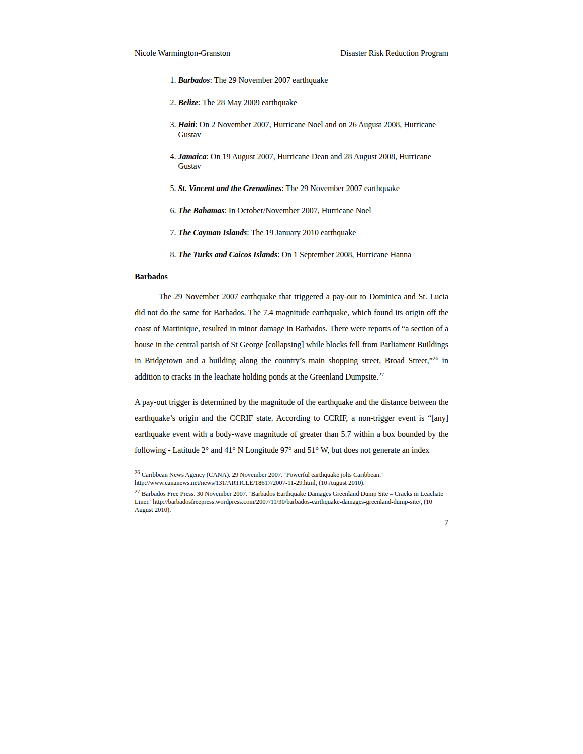Nicole Warmington-Granston
Disaster Risk Reduction Program
Barbados: The 29 November 2007 earthquake
Belize: The 28 May 2009 earthquake
Haiti: On 2 November 2007, Hurricane Noel and on 26 August 2008, Hurricane Gustav
Jamaica: On 19 August 2007, Hurricane Dean and 28 August 2008, Hurricane Gustav
St. Vincent and the Grenadines: The 29 November 2007 earthquake
The Bahamas: In October/November 2007, Hurricane Noel
The Cayman Islands: The 19 January 2010 earthquake
The Turks and Caicos Islands: On 1 September 2008, Hurricane Hanna
Barbados
The 29 November 2007 earthquake that triggered a pay-out to Dominica and St. Lucia did not do the same for Barbados. The 7.4 magnitude earthquake, which found its origin off the coast of Martinique, resulted in minor damage in Barbados. There were reports of “a section of a house in the central parish of St George [collapsing] while blocks fell from Parliament Buildings in Bridgetown and a building along the country’s main shopping street, Broad Street,”26 in addition to cracks in the leachate holding ponds at the Greenland Dumpsite.27
A pay-out trigger is determined by the magnitude of the earthquake and the distance between the earthquake’s origin and the CCRIF state. According to CCRIF, a non-trigger event is “[any] earthquake event with a body-wave magnitude of greater than 5.7 within a box bounded by the following - Latitude 2° and 41° N Longitude 97° and 51° W, but does not generate an index
26 Caribbean News Agency (CANA). 29 November 2007. ‘Powerful earthquake jolts Caribbean.’ http://www.cananews.net/news/131/ARTICLE/18617/2007-11-29.html, (10 August 2010).
27 Barbados Free Press. 30 November 2007. ‘Barbados Earthquake Damages Greenland Dump Site – Cracks in Leachate Liner.’ http://barbadosfreepress.wordpress.com/2007/11/30/barbados-earthquake-damages-greenland-dump-site/, (10 August 2010).
7